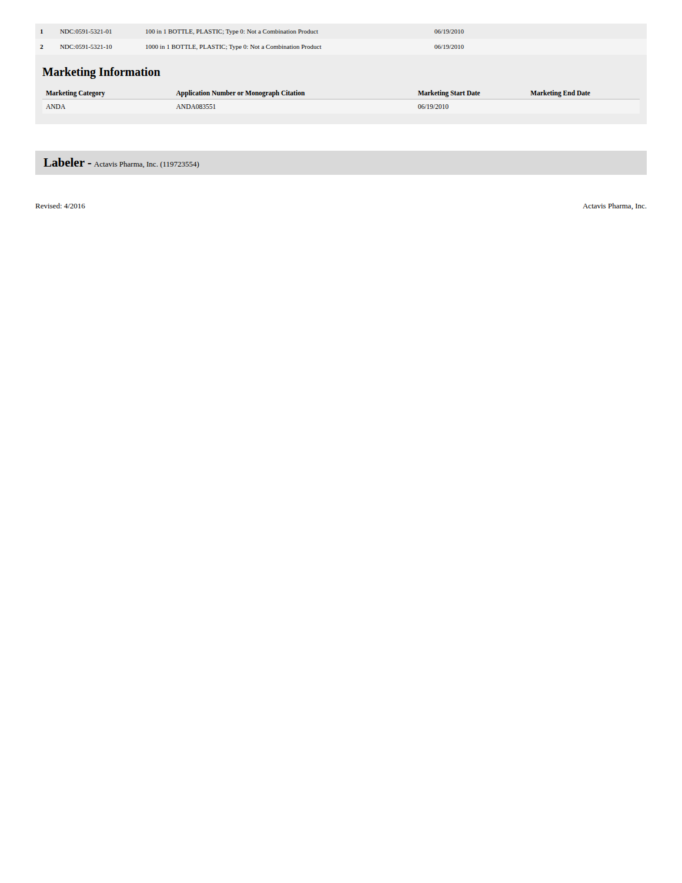| 1 | NDC:0591-5321-01 | 100 in 1 BOTTLE, PLASTIC; Type 0: Not a Combination Product | 06/19/2010 | |
| 2 | NDC:0591-5321-10 | 1000 in 1 BOTTLE, PLASTIC; Type 0: Not a Combination Product | 06/19/2010 | |
Marketing Information
| Marketing Category | Application Number or Monograph Citation | Marketing Start Date | Marketing End Date |
| --- | --- | --- | --- |
| ANDA | ANDA083551 | 06/19/2010 | |
Labeler - Actavis Pharma, Inc. (119723554)
Revised: 4/2016
Actavis Pharma, Inc.